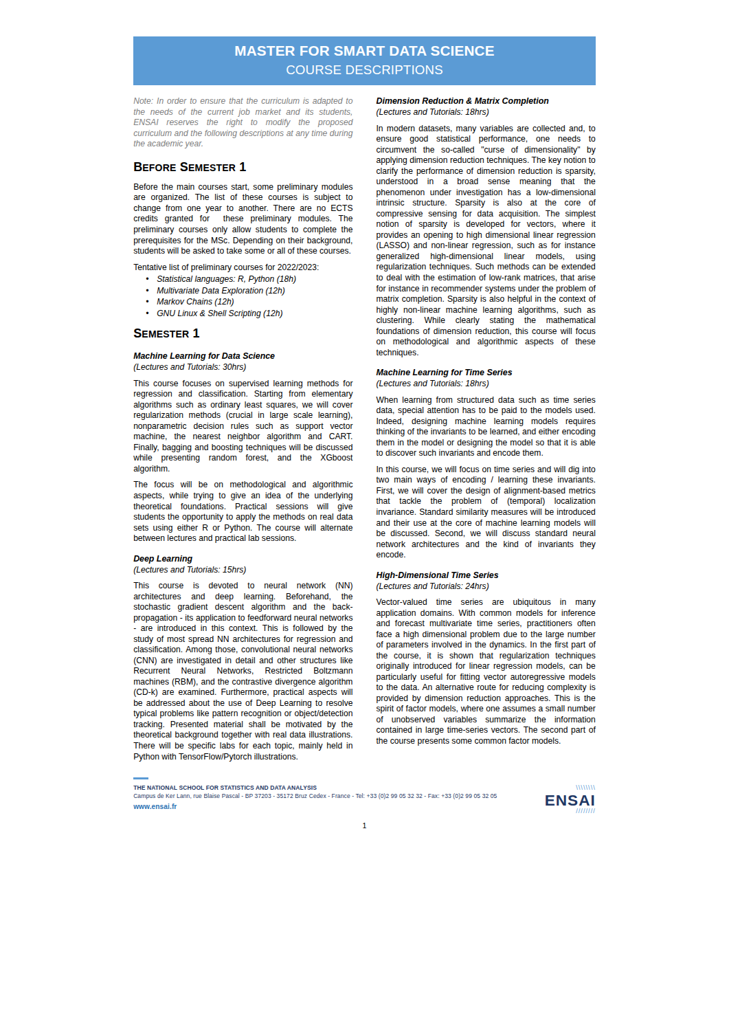MASTER FOR SMART DATA SCIENCE
COURSE DESCRIPTIONS
Note: In order to ensure that the curriculum is adapted to the needs of the current job market and its students, ENSAI reserves the right to modify the proposed curriculum and the following descriptions at any time during the academic year.
BEFORE SEMESTER 1
Before the main courses start, some preliminary modules are organized. The list of these courses is subject to change from one year to another. There are no ECTS credits granted for these preliminary modules. The preliminary courses only allow students to complete the prerequisites for the MSc. Depending on their background, students will be asked to take some or all of these courses.
Tentative list of preliminary courses for 2022/2023:
Statistical languages: R, Python (18h)
Multivariate Data Exploration (12h)
Markov Chains (12h)
GNU Linux & Shell Scripting (12h)
SEMESTER 1
Machine Learning for Data Science
(Lectures and Tutorials: 30hrs)
This course focuses on supervised learning methods for regression and classification. Starting from elementary algorithms such as ordinary least squares, we will cover regularization methods (crucial in large scale learning), nonparametric decision rules such as support vector machine, the nearest neighbor algorithm and CART. Finally, bagging and boosting techniques will be discussed while presenting random forest, and the XGboost algorithm.
The focus will be on methodological and algorithmic aspects, while trying to give an idea of the underlying theoretical foundations. Practical sessions will give students the opportunity to apply the methods on real data sets using either R or Python. The course will alternate between lectures and practical lab sessions.
Deep Learning
(Lectures and Tutorials: 15hrs)
This course is devoted to neural network (NN) architectures and deep learning. Beforehand, the stochastic gradient descent algorithm and the back-propagation - its application to feedforward neural networks - are introduced in this context. This is followed by the study of most spread NN architectures for regression and classification. Among those, convolutional neural networks (CNN) are investigated in detail and other structures like Recurrent Neural Networks, Restricted Boltzmann machines (RBM), and the contrastive divergence algorithm (CD-k) are examined. Furthermore, practical aspects will be addressed about the use of Deep Learning to resolve typical problems like pattern recognition or object/detection tracking. Presented material shall be motivated by the theoretical background together with real data illustrations. There will be specific labs for each topic, mainly held in Python with TensorFlow/Pytorch illustrations.
Dimension Reduction & Matrix Completion
(Lectures and Tutorials: 18hrs)
In modern datasets, many variables are collected and, to ensure good statistical performance, one needs to circumvent the so-called "curse of dimensionality" by applying dimension reduction techniques. The key notion to clarify the performance of dimension reduction is sparsity, understood in a broad sense meaning that the phenomenon under investigation has a low-dimensional intrinsic structure. Sparsity is also at the core of compressive sensing for data acquisition. The simplest notion of sparsity is developed for vectors, where it provides an opening to high dimensional linear regression (LASSO) and non-linear regression, such as for instance generalized high-dimensional linear models, using regularization techniques. Such methods can be extended to deal with the estimation of low-rank matrices, that arise for instance in recommender systems under the problem of matrix completion. Sparsity is also helpful in the context of highly non-linear machine learning algorithms, such as clustering. While clearly stating the mathematical foundations of dimension reduction, this course will focus on methodological and algorithmic aspects of these techniques.
Machine Learning for Time Series
(Lectures and Tutorials: 18hrs)
When learning from structured data such as time series data, special attention has to be paid to the models used. Indeed, designing machine learning models requires thinking of the invariants to be learned, and either encoding them in the model or designing the model so that it is able to discover such invariants and encode them.
In this course, we will focus on time series and will dig into two main ways of encoding / learning these invariants. First, we will cover the design of alignment-based metrics that tackle the problem of (temporal) localization invariance. Standard similarity measures will be introduced and their use at the core of machine learning models will be discussed. Second, we will discuss standard neural network architectures and the kind of invariants they encode.
High-Dimensional Time Series
(Lectures and Tutorials: 24hrs)
Vector-valued time series are ubiquitous in many application domains. With common models for inference and forecast multivariate time series, practitioners often face a high dimensional problem due to the large number of parameters involved in the dynamics. In the first part of the course, it is shown that regularization techniques originally introduced for linear regression models, can be particularly useful for fitting vector autoregressive models to the data. An alternative route for reducing complexity is provided by dimension reduction approaches. This is the spirit of factor models, where one assumes a small number of unobserved variables summarize the information contained in large time-series vectors. The second part of the course presents some common factor models.
THE NATIONAL SCHOOL FOR STATISTICS AND DATA ANALYSIS
Campus de Ker Lann, rue Blaise Pascal - BP 37203 - 35172 Bruz Cedex - France - Tel: +33 (0)2 99 05 32 32 - Fax: +33 (0)2 99 05 32 05 www.ensai.fr
\\\\\\\\
ENSAI
////////
1